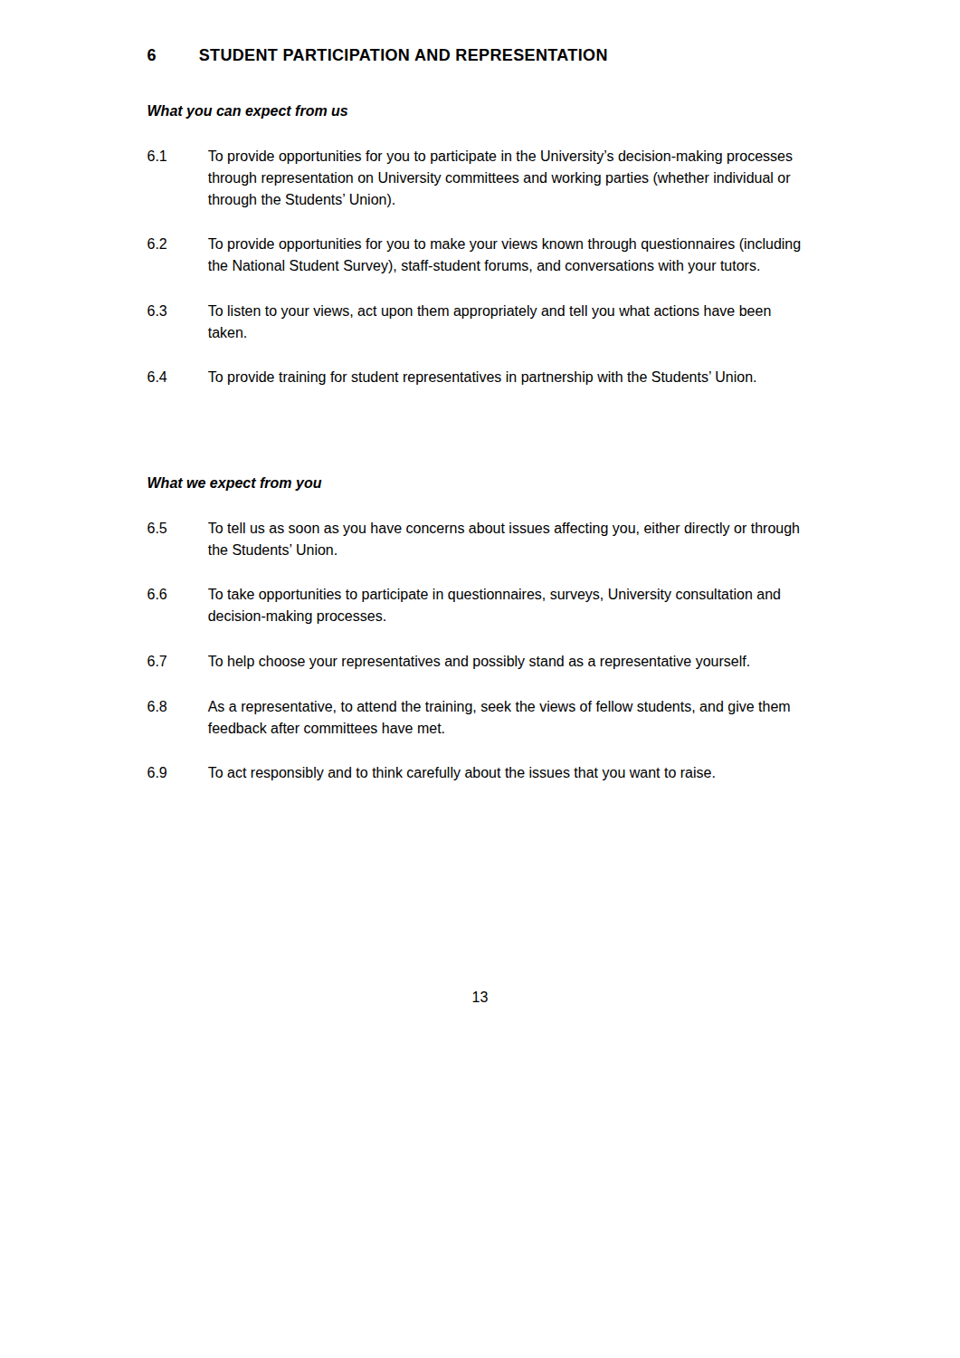6 STUDENT PARTICIPATION AND REPRESENTATION
What you can expect from us
6.1 To provide opportunities for you to participate in the University’s decision-making processes through representation on University committees and working parties (whether individual or through the Students’ Union).
6.2 To provide opportunities for you to make your views known through questionnaires (including the National Student Survey), staff-student forums, and conversations with your tutors.
6.3 To listen to your views, act upon them appropriately and tell you what actions have been taken.
6.4 To provide training for student representatives in partnership with the Students’ Union.
What we expect from you
6.5 To tell us as soon as you have concerns about issues affecting you, either directly or through the Students’ Union.
6.6 To take opportunities to participate in questionnaires, surveys, University consultation and decision-making processes.
6.7 To help choose your representatives and possibly stand as a representative yourself.
6.8 As a representative, to attend the training, seek the views of fellow students, and give them feedback after committees have met.
6.9 To act responsibly and to think carefully about the issues that you want to raise.
13